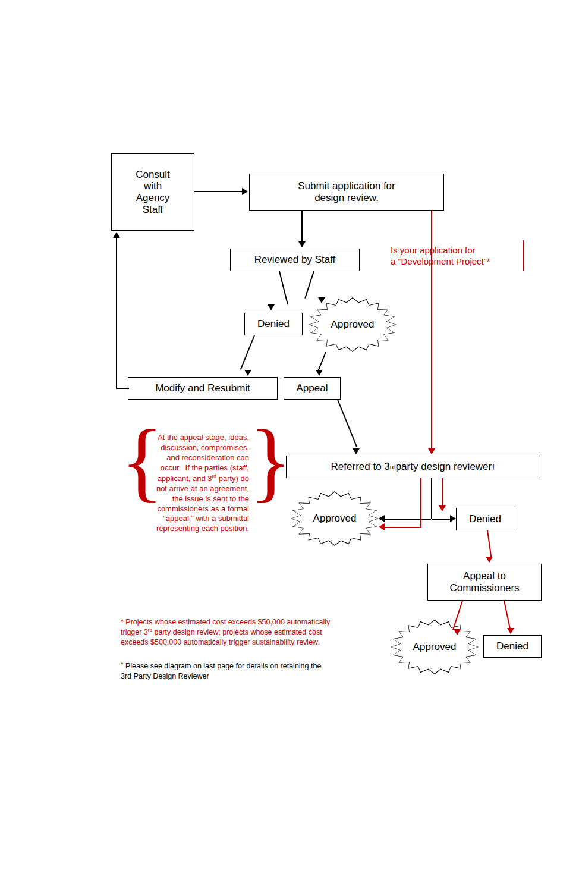Consult
with
Agency
Staff
Submit application for
design review.
Reviewed by Staff
Denied
Approved
Modify and Resubmit
Appeal
Referred to 3rd party design reviewer†
Approved
Denied
Appeal to
Commissioners
Approved
Denied
Is your application for
a “Development Project”*
{
}
At the appeal stage, ideas,
discussion, compromises,
and reconsideration can
occur. If the parties (staff,
applicant, and 3rd party) do
not arrive at an agreement,
the issue is sent to the
commissioners as a formal
“appeal,” with a submittal
representing each position.
* Projects whose estimated cost exceeds $50,000 automatically
trigger 3rd party design review; projects whose estimated cost
exceeds $500,000 automatically trigger sustainability review.
† Please see diagram on last page for details on retaining the
3rd Party Design Reviewer